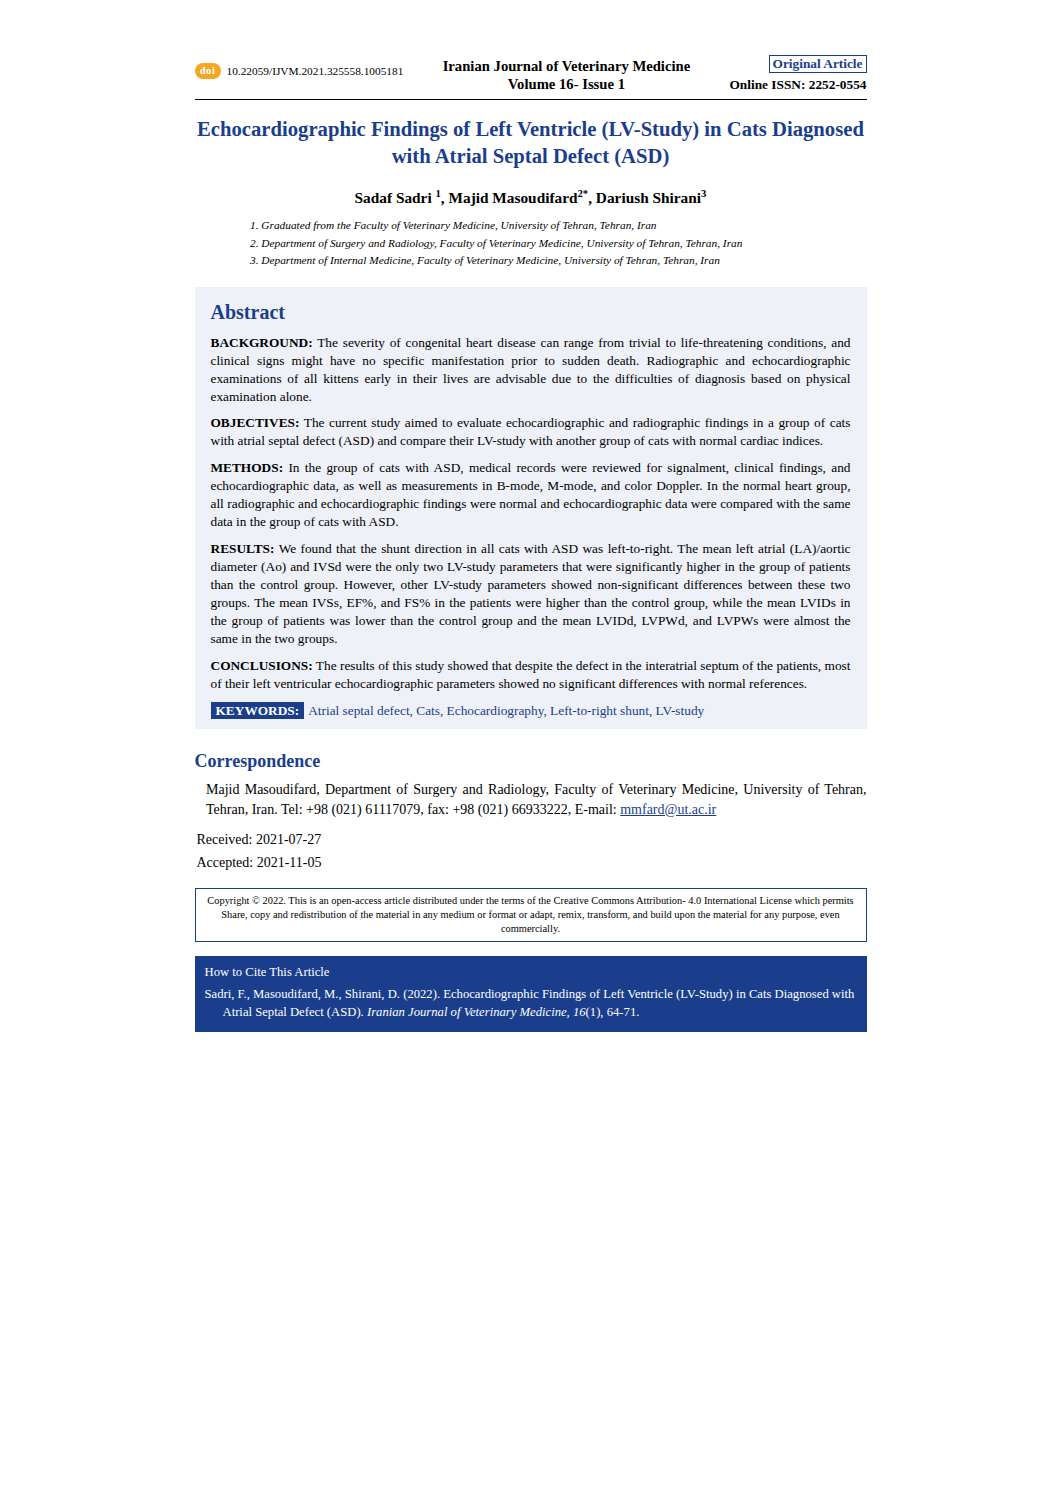doi 10.22059/IJVM.2021.325558.1005181
Iranian Journal of Veterinary Medicine
Volume 16- Issue 1
Original Article
Online ISSN: 2252-0554
Echocardiographic Findings of Left Ventricle (LV-Study) in Cats Diagnosed with Atrial Septal Defect (ASD)
Sadaf Sadri 1, Majid Masoudifard2*, Dariush Shirani3
Graduated from the Faculty of Veterinary Medicine, University of Tehran, Tehran, Iran
Department of Surgery and Radiology, Faculty of Veterinary Medicine, University of Tehran, Tehran, Iran
Department of Internal Medicine, Faculty of Veterinary Medicine, University of Tehran, Tehran, Iran
Abstract
BACKGROUND: The severity of congenital heart disease can range from trivial to life-threatening conditions, and clinical signs might have no specific manifestation prior to sudden death. Radiographic and echocardiographic examinations of all kittens early in their lives are advisable due to the difficulties of diagnosis based on physical examination alone.
OBJECTIVES: The current study aimed to evaluate echocardiographic and radiographic findings in a group of cats with atrial septal defect (ASD) and compare their LV-study with another group of cats with normal cardiac indices.
METHODS: In the group of cats with ASD, medical records were reviewed for signalment, clinical findings, and echocardiographic data, as well as measurements in B-mode, M-mode, and color Doppler. In the normal heart group, all radiographic and echocardiographic findings were normal and echocardiographic data were compared with the same data in the group of cats with ASD.
RESULTS: We found that the shunt direction in all cats with ASD was left-to-right. The mean left atrial (LA)/aortic diameter (Ao) and IVSd were the only two LV-study parameters that were significantly higher in the group of patients than the control group. However, other LV-study parameters showed non-significant differences between these two groups. The mean IVSs, EF%, and FS% in the patients were higher than the control group, while the mean LVIDs in the group of patients was lower than the control group and the mean LVIDd, LVPWd, and LVPWs were almost the same in the two groups.
CONCLUSIONS: The results of this study showed that despite the defect in the interatrial septum of the patients, most of their left ventricular echocardiographic parameters showed no significant differences with normal references.
KEYWORDS: Atrial septal defect, Cats, Echocardiography, Left-to-right shunt, LV-study
Correspondence
Majid Masoudifard, Department of Surgery and Radiology, Faculty of Veterinary Medicine, University of Tehran, Tehran, Iran. Tel: +98 (021) 61117079, fax: +98 (021) 66933222, E-mail: mmfard@ut.ac.ir
Received: 2021-07-27
Accepted: 2021-11-05
Copyright © 2022. This is an open-access article distributed under the terms of the Creative Commons Attribution- 4.0 International License which permits Share, copy and redistribution of the material in any medium or format or adapt, remix, transform, and build upon the material for any purpose, even commercially.
How to Cite This Article
Sadri, F., Masoudifard, M., Shirani, D. (2022). Echocardiographic Findings of Left Ventricle (LV-Study) in Cats Diagnosed with Atrial Septal Defect (ASD). Iranian Journal of Veterinary Medicine, 16(1), 64-71.